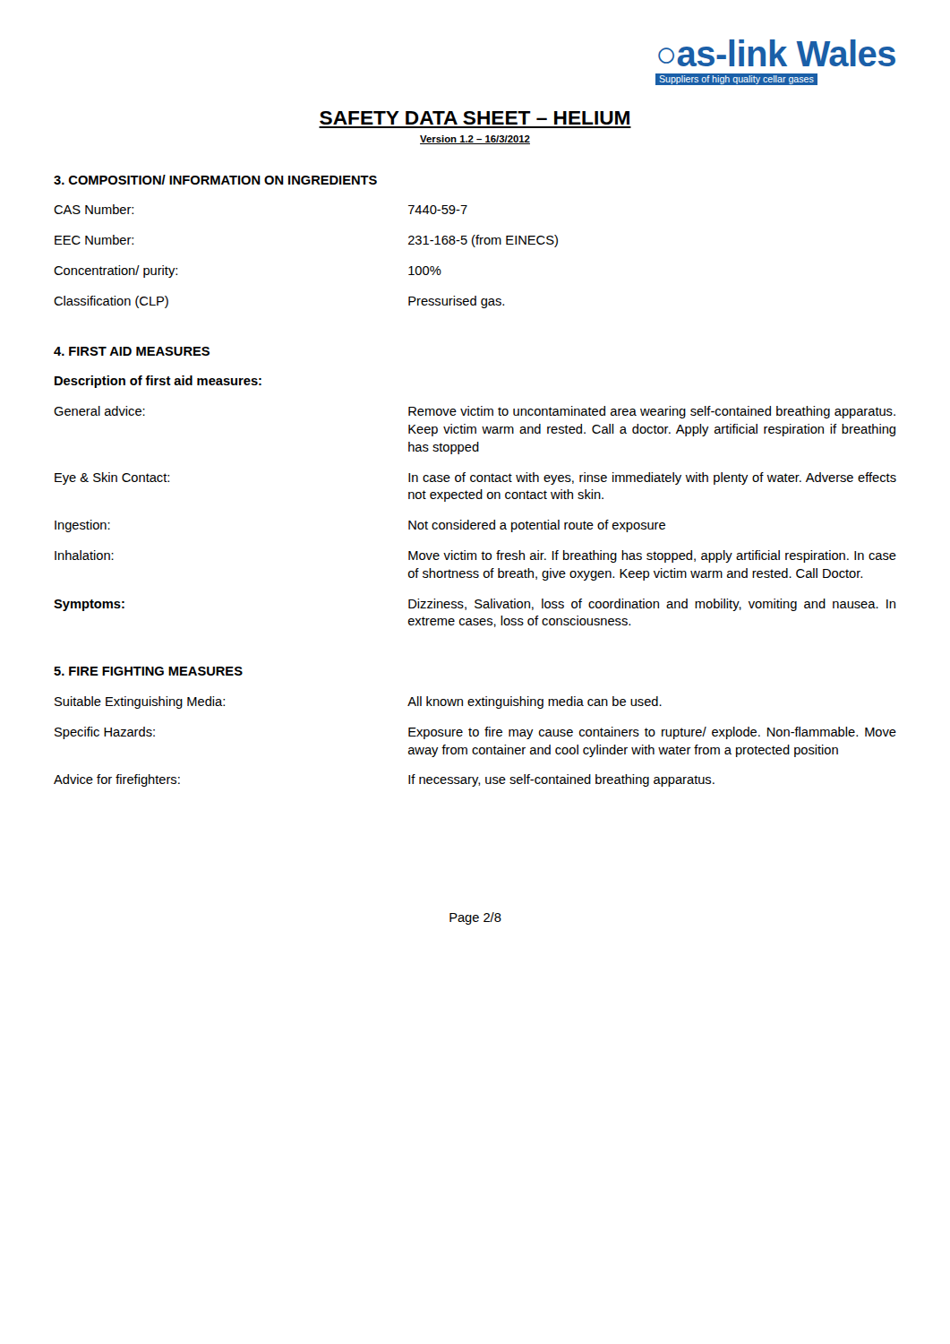○as-link Wales
Suppliers of high quality cellar gases
SAFETY DATA SHEET – HELIUM
Version 1.2 – 16/3/2012
3. COMPOSITION/ INFORMATION ON INGREDIENTS
| CAS Number: | 7440-59-7 |
| EEC Number: | 231-168-5 (from EINECS) |
| Concentration/ purity: | 100% |
| Classification (CLP) | Pressurised gas. |
4. FIRST AID MEASURES
Description of first aid measures:
| General advice: | Remove victim to uncontaminated area wearing self-contained breathing apparatus. Keep victim warm and rested. Call a doctor. Apply artificial respiration if breathing has stopped |
| Eye & Skin Contact: | In case of contact with eyes, rinse immediately with plenty of water. Adverse effects not expected on contact with skin. |
| Ingestion: | Not considered a potential route of exposure |
| Inhalation: | Move victim to fresh air. If breathing has stopped, apply artificial respiration. In case of shortness of breath, give oxygen. Keep victim warm and rested. Call Doctor. |
| Symptoms: | Dizziness, Salivation, loss of coordination and mobility, vomiting and nausea. In extreme cases, loss of consciousness. |
5. FIRE FIGHTING MEASURES
| Suitable Extinguishing Media: | All known extinguishing media can be used. |
| Specific Hazards: | Exposure to fire may cause containers to rupture/ explode. Non-flammable. Move away from container and cool cylinder with water from a protected position |
| Advice for firefighters: | If necessary, use self-contained breathing apparatus. |
Page 2/8